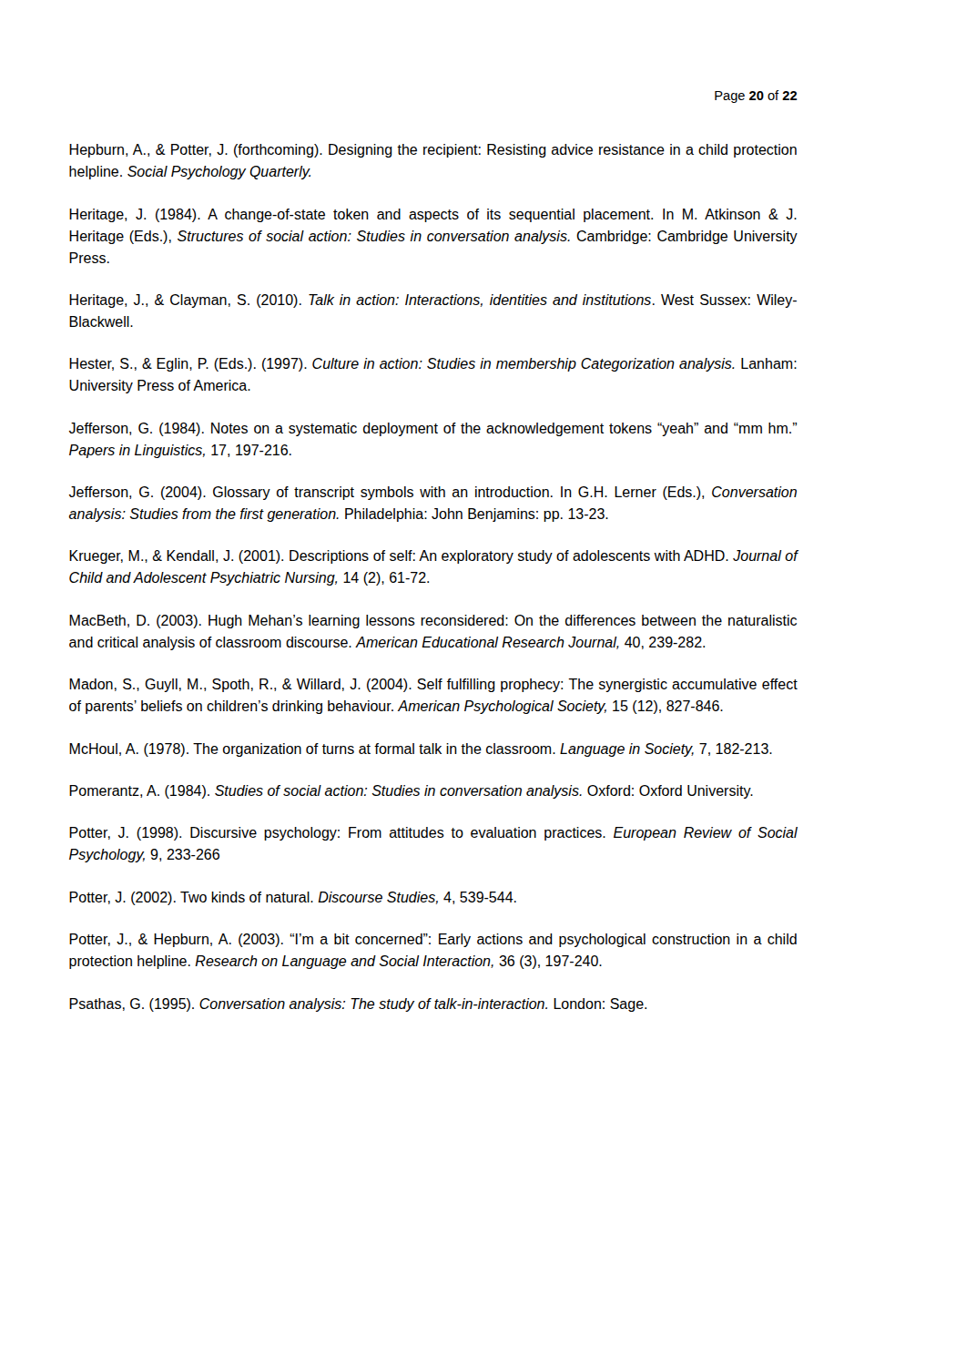Page 20 of 22
Hepburn, A., & Potter, J. (forthcoming). Designing the recipient: Resisting advice resistance in a child protection helpline. Social Psychology Quarterly.
Heritage, J. (1984). A change-of-state token and aspects of its sequential placement. In M. Atkinson & J. Heritage (Eds.), Structures of social action: Studies in conversation analysis. Cambridge: Cambridge University Press.
Heritage, J., & Clayman, S. (2010). Talk in action: Interactions, identities and institutions. West Sussex: Wiley-Blackwell.
Hester, S., & Eglin, P. (Eds.). (1997). Culture in action: Studies in membership Categorization analysis. Lanham: University Press of America.
Jefferson, G. (1984). Notes on a systematic deployment of the acknowledgement tokens “yeah” and “mm hm.” Papers in Linguistics, 17, 197-216.
Jefferson, G. (2004). Glossary of transcript symbols with an introduction. In G.H. Lerner (Eds.), Conversation analysis: Studies from the first generation. Philadelphia: John Benjamins: pp. 13-23.
Krueger, M., & Kendall, J. (2001). Descriptions of self: An exploratory study of adolescents with ADHD. Journal of Child and Adolescent Psychiatric Nursing, 14 (2), 61-72.
MacBeth, D. (2003). Hugh Mehan’s learning lessons reconsidered: On the differences between the naturalistic and critical analysis of classroom discourse. American Educational Research Journal, 40, 239-282.
Madon, S., Guyll, M., Spoth, R., & Willard, J. (2004). Self fulfilling prophecy: The synergistic accumulative effect of parents’ beliefs on children’s drinking behaviour. American Psychological Society, 15 (12), 827-846.
McHoul, A. (1978). The organization of turns at formal talk in the classroom. Language in Society, 7, 182-213.
Pomerantz, A. (1984). Studies of social action: Studies in conversation analysis. Oxford: Oxford University.
Potter, J. (1998). Discursive psychology: From attitudes to evaluation practices. European Review of Social Psychology, 9, 233-266
Potter, J. (2002). Two kinds of natural. Discourse Studies, 4, 539-544.
Potter, J., & Hepburn, A. (2003). “I’m a bit concerned”: Early actions and psychological construction in a child protection helpline. Research on Language and Social Interaction, 36 (3), 197-240.
Psathas, G. (1995). Conversation analysis: The study of talk-in-interaction. London: Sage.